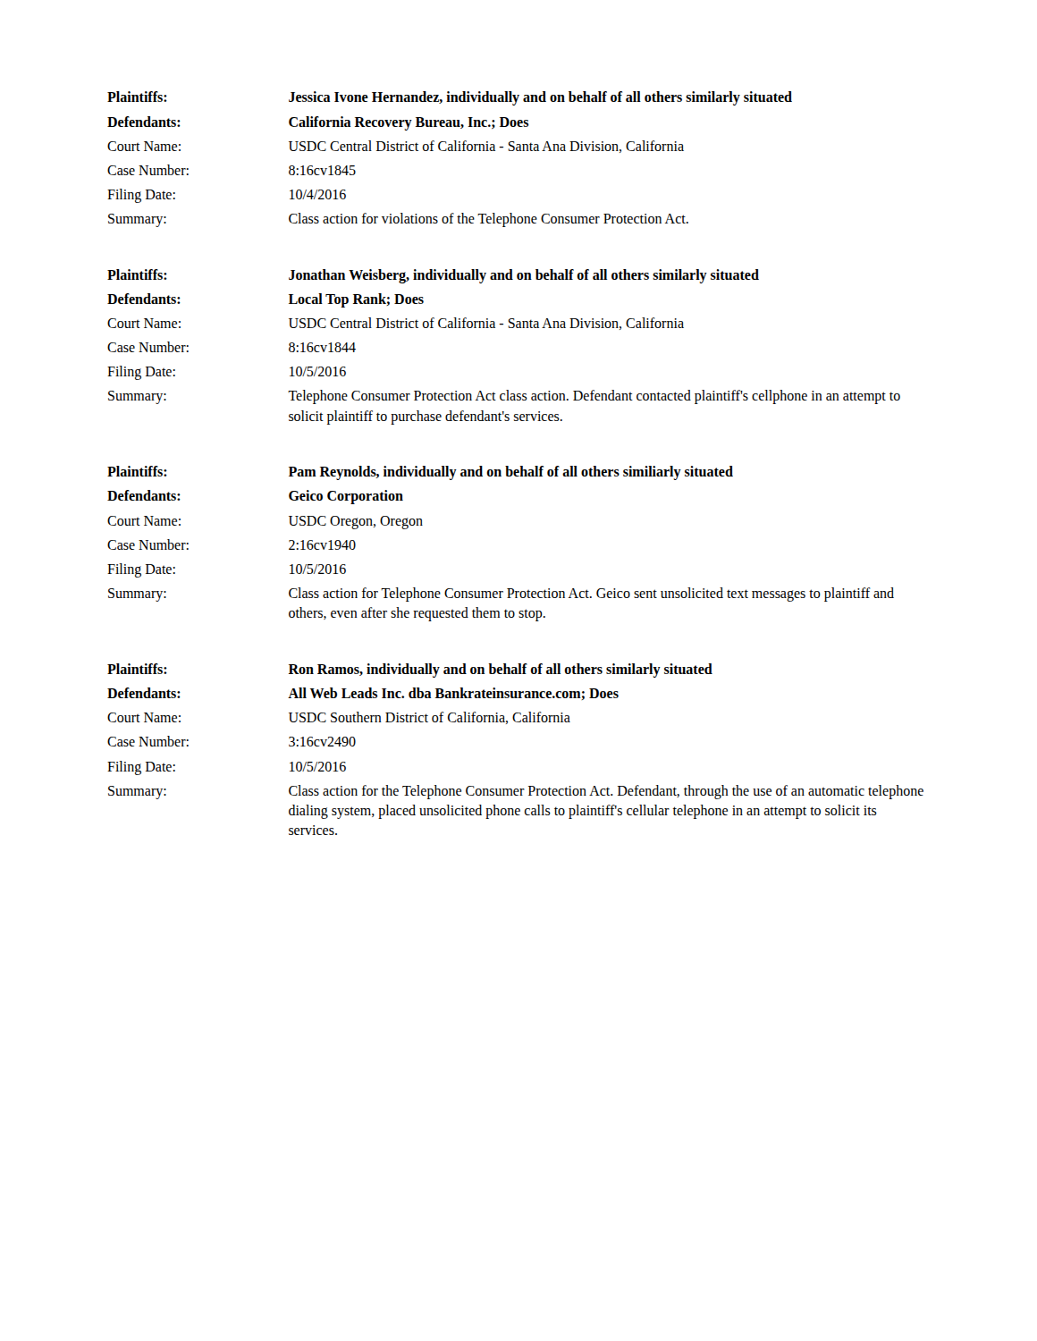| Plaintiffs: | Jessica Ivone Hernandez, individually and on behalf of all others similarly situated |
| Defendants: | California Recovery Bureau, Inc.; Does |
| Court Name: | USDC Central District of California - Santa Ana Division, California |
| Case Number: | 8:16cv1845 |
| Filing Date: | 10/4/2016 |
| Summary: | Class action for violations of the Telephone Consumer Protection Act. |
| Plaintiffs: | Jonathan Weisberg, individually and on behalf of all others similarly situated |
| Defendants: | Local Top Rank; Does |
| Court Name: | USDC Central District of California - Santa Ana Division, California |
| Case Number: | 8:16cv1844 |
| Filing Date: | 10/5/2016 |
| Summary: | Telephone Consumer Protection Act class action. Defendant contacted plaintiff's cellphone in an attempt to solicit plaintiff to purchase defendant's services. |
| Plaintiffs: | Pam Reynolds, individually and on behalf of all others similiarly situated |
| Defendants: | Geico Corporation |
| Court Name: | USDC Oregon, Oregon |
| Case Number: | 2:16cv1940 |
| Filing Date: | 10/5/2016 |
| Summary: | Class action for Telephone Consumer Protection Act. Geico sent unsolicited text messages to plaintiff and others, even after she requested them to stop. |
| Plaintiffs: | Ron Ramos, individually and on behalf of all others similarly situated |
| Defendants: | All Web Leads Inc. dba Bankrateinsurance.com; Does |
| Court Name: | USDC Southern District of California, California |
| Case Number: | 3:16cv2490 |
| Filing Date: | 10/5/2016 |
| Summary: | Class action for the Telephone Consumer Protection Act. Defendant, through the use of an automatic telephone dialing system, placed unsolicited phone calls to plaintiff's cellular telephone in an attempt to solicit its services. |